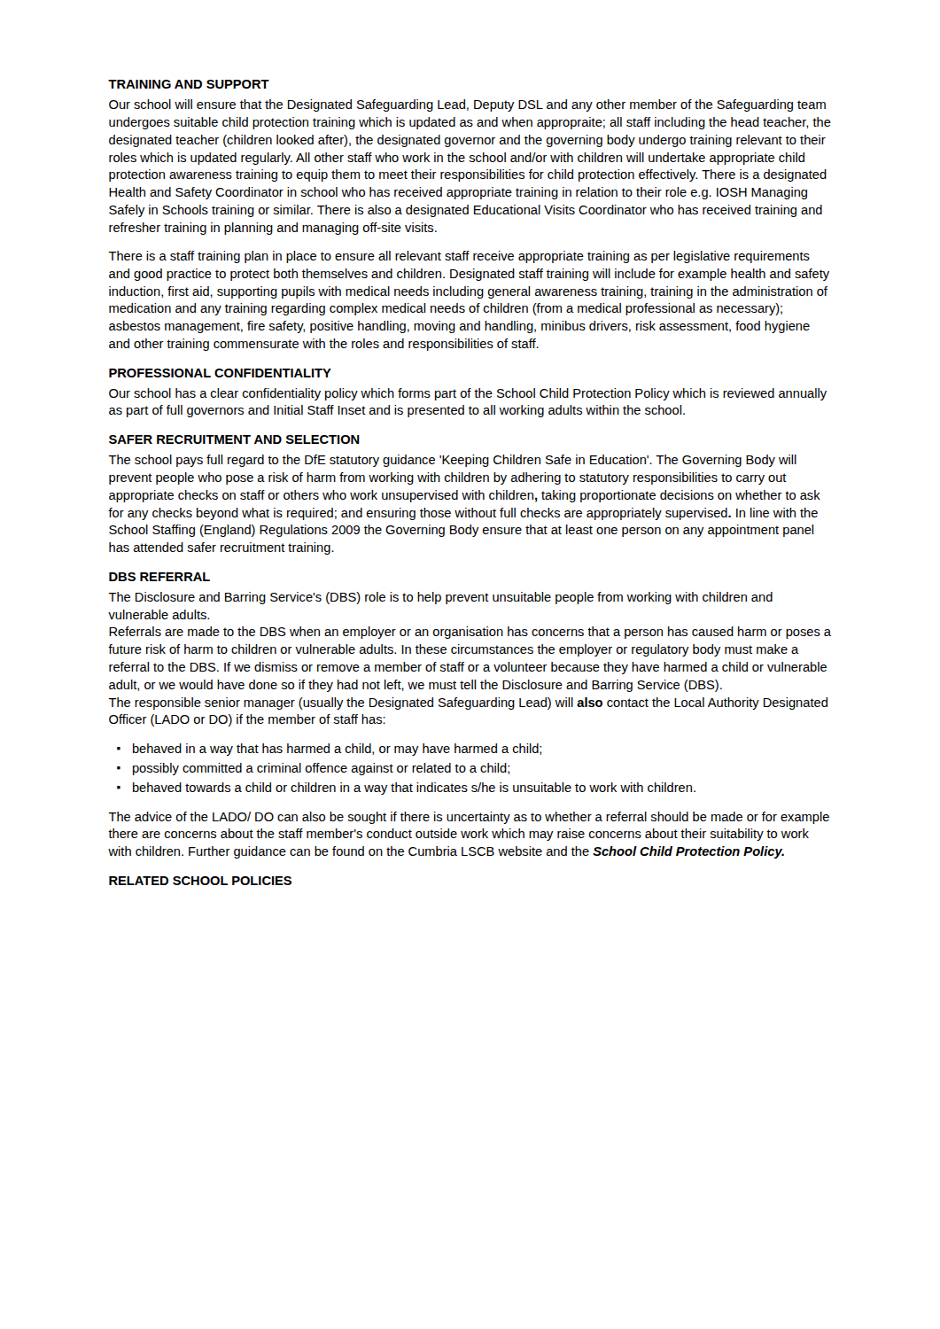Training and Support
Our school will ensure that the Designated Safeguarding Lead, Deputy DSL and any other member of the Safeguarding team undergoes suitable child protection training which is updated as and when appropraite; all staff including the head teacher, the designated teacher (children looked after), the designated governor and the governing body undergo training relevant to their roles which is updated regularly. All other staff who work in the school and/or with children will undertake appropriate child protection awareness training to equip them to meet their responsibilities for child protection effectively. There is a designated Health and Safety Coordinator in school who has received appropriate training in relation to their role e.g. IOSH Managing Safely in Schools training or similar. There is also a designated Educational Visits Coordinator who has received training and refresher training in planning and managing off-site visits.
There is a staff training plan in place to ensure all relevant staff receive appropriate training as per legislative requirements and good practice to protect both themselves and children. Designated staff training will include for example health and safety induction, first aid, supporting pupils with medical needs including general awareness training, training in the administration of medication and any training regarding complex medical needs of children (from a medical professional as necessary); asbestos management, fire safety, positive handling, moving and handling, minibus drivers, risk assessment, food hygiene and other training commensurate with the roles and responsibilities of staff.
Professional Confidentiality
Our school has a clear confidentiality policy which forms part of the School Child Protection Policy which is reviewed annually as part of full governors and Initial Staff Inset and is presented to all working adults within the school.
Safer Recruitment and Selection
The school pays full regard to the DfE statutory guidance 'Keeping Children Safe in Education'. The Governing Body will prevent people who pose a risk of harm from working with children by adhering to statutory responsibilities to carry out appropriate checks on staff or others who work unsupervised with children, taking proportionate decisions on whether to ask for any checks beyond what is required; and ensuring those without full checks are appropriately supervised. In line with the School Staffing (England) Regulations 2009 the Governing Body ensure that at least one person on any appointment panel has attended safer recruitment training.
DBS Referral
The Disclosure and Barring Service's (DBS) role is to help prevent unsuitable people from working with children and vulnerable adults.
Referrals are made to the DBS when an employer or an organisation has concerns that a person has caused harm or poses a future risk of harm to children or vulnerable adults. In these circumstances the employer or regulatory body must make a referral to the DBS. If we dismiss or remove a member of staff or a volunteer because they have harmed a child or vulnerable adult, or we would have done so if they had not left, we must tell the Disclosure and Barring Service (DBS).
The responsible senior manager (usually the Designated Safeguarding Lead) will also contact the Local Authority Designated Officer (LADO or DO) if the member of staff has:
behaved in a way that has harmed a child, or may have harmed a child;
possibly committed a criminal offence against or related to a child;
behaved towards a child or children in a way that indicates s/he is unsuitable to work with children.
The advice of the LADO/ DO can also be sought if there is uncertainty as to whether a referral should be made or for example there are concerns about the staff member's conduct outside work which may raise concerns about their suitability to work with children. Further guidance can be found on the Cumbria LSCB website and the School Child Protection Policy.
Related School Policies